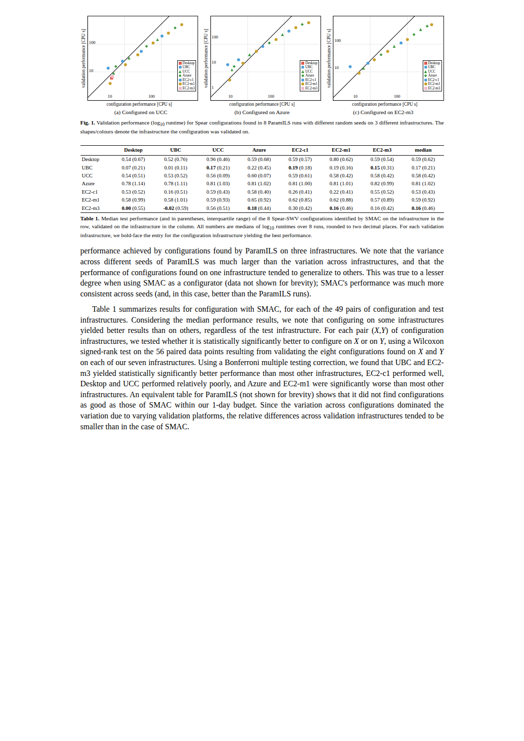validation performance [CPU s]
100 10 10 100
Desktop
UBC
UCC
Azure
EC2-c1
EC2-m1
EC2-m3
configuration performance [CPU s]
validation performance [CPU s]
100 10 1 10 100
Desktop
UBC
UCC
Azure
EC2-c1
EC2-m1
EC2-m3
configuration performance [CPU s]
validation performance [CPU s]
100 10 10 100
Desktop
UBC
UCC
Azure
EC2-c1
EC2-m1
EC2-m3
configuration performance [CPU s]
(a) Configured on UCC
(b) Configured on Azure
(c) Configured on EC2-m3
Fig. 1. Validation performance (log10 runtime) for Spear configurations found in 8 ParamILS runs with different random seeds on 3 different infrastructures. The shapes/colours denote the infrastructure the configuration was validated on.
| | Desktop | UBC | UCC | Azure | EC2-c1 | EC2-m1 | EC2-m3 | median |
| --- | --- | --- | --- | --- | --- | --- | --- | --- |
| Desktop | 0.54 (0.67) | 0.52 (0.76) | 0.96 (0.46) | 0.59 (0.68) | 0.59 (0.57) | 0.80 (0.62) | 0.59 (0.54) | 0.59 (0.62) |
| UBC | 0.07 (0.21) | 0.01 (0.11) | 0.17 (0.21) | 0.22 (0.45) | 0.19 (0.18) | 0.19 (0.16) | 0.15 (0.31) | 0.17 (0.21) |
| UCC | 0.54 (0.51) | 0.53 (0.52) | 0.56 (0.09) | 0.60 (0.07) | 0.59 (0.61) | 0.58 (0.42) | 0.58 (0.42) | 0.58 (0.42) |
| Azure | 0.78 (1.14) | 0.78 (1.11) | 0.81 (1.03) | 0.81 (1.02) | 0.81 (1.00) | 0.81 (1.01) | 0.82 (0.99) | 0.81 (1.02) |
| EC2-c1 | 0.53 (0.52) | 0.16 (0.51) | 0.59 (0.43) | 0.58 (0.40) | 0.26 (0.41) | 0.22 (0.41) | 0.55 (0.52) | 0.53 (0.43) |
| EC2-m1 | 0.58 (0.99) | 0.58 (1.01) | 0.59 (0.93) | 0.65 (0.92) | 0.62 (0.85) | 0.62 (0.88) | 0.57 (0.89) | 0.59 (0.92) |
| EC2-m3 | 0.00 (0.55) | -0.02 (0.59) | 0.56 (0.51) | 0.18 (0.44) | 0.30 (0.42) | 0.16 (0.46) | 0.16 (0.42) | 0.16 (0.46) |
Table 1. Median test performance (and in parentheses, interquartile range) of the 8 Spear-SWV configurations identified by SMAC on the infrastructure in the row, validated on the infrastructure in the column. All numbers are medians of log10 runtimes over 8 runs, rounded to two decimal places. For each validation infrastructure, we bold-face the entry for the configuration infrastructure yielding the best performance.
performance achieved by configurations found by ParamILS on three infrastructures. We note that the variance across different seeds of ParamILS was much larger than the variation across infrastructures, and that the performance of configurations found on one infrastructure tended to generalize to others. This was true to a lesser degree when using SMAC as a configurator (data not shown for brevity); SMAC's performance was much more consistent across seeds (and, in this case, better than the ParamILS runs).
Table 1 summarizes results for configuration with SMAC, for each of the 49 pairs of configuration and test infrastructures. Considering the median performance results, we note that configuring on some infrastructures yielded better results than on others, regardless of the test infrastructure. For each pair (X,Y) of configuration infrastructures, we tested whether it is statistically significantly better to configure on X or on Y, using a Wilcoxon signed-rank test on the 56 paired data points resulting from validating the eight configurations found on X and Y on each of our seven infrastructures. Using a Bonferroni multiple testing correction, we found that UBC and EC2-m3 yielded statistically significantly better performance than most other infrastructures, EC2-c1 performed well, Desktop and UCC performed relatively poorly, and Azure and EC2-m1 were significantly worse than most other infrastructures. An equivalent table for ParamILS (not shown for brevity) shows that it did not find configurations as good as those of SMAC within our 1-day budget. Since the variation across configurations dominated the variation due to varying validation platforms, the relative differences across validation infrastructures tended to be smaller than in the case of SMAC.